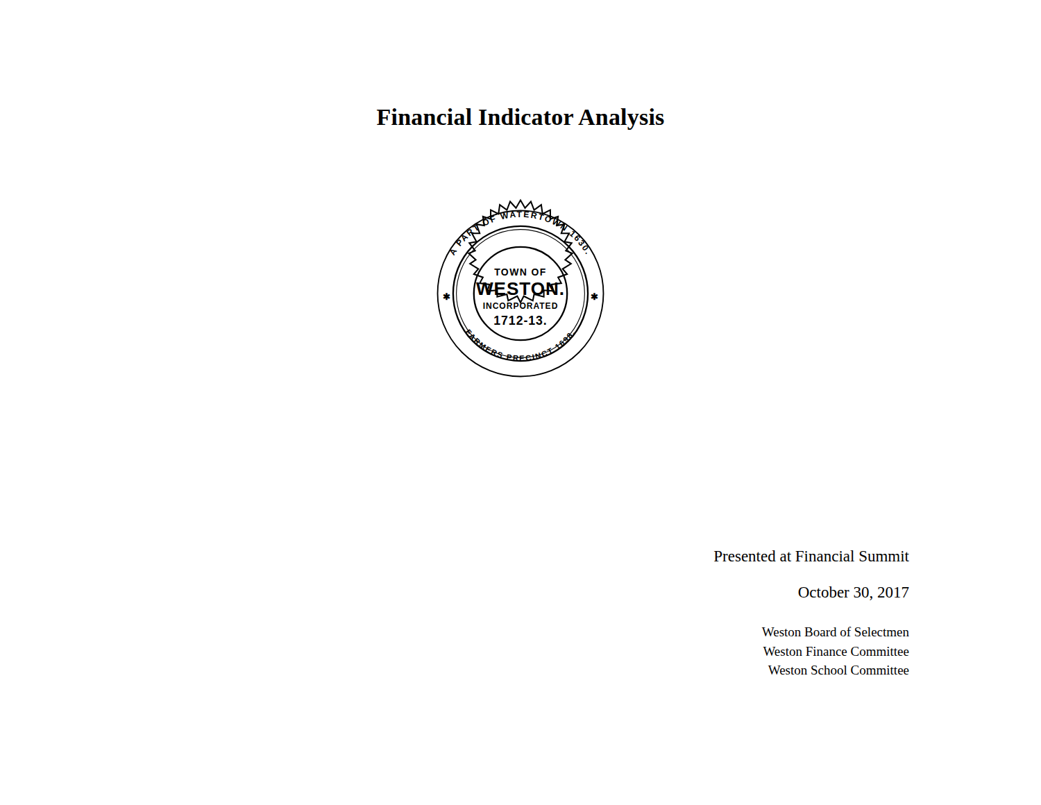Financial Indicator Analysis
A PART OF WATERTOWN 1630. FARMERS PRECINCT 1698. ✱ ✱ TOWN OF WESTON. INCORPORATED 1712-13.
Presented at Financial Summit
October 30, 2017
Weston Board of Selectmen
Weston Finance Committee
Weston School Committee